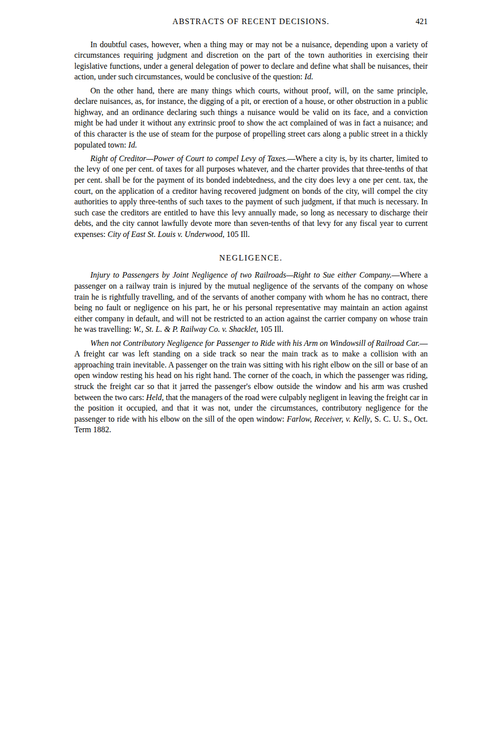ABSTRACTS OF RECENT DECISIONS. 421
In doubtful cases, however, when a thing may or may not be a nuisance, depending upon a variety of circumstances requiring judgment and discretion on the part of the town authorities in exercising their legislative functions, under a general delegation of power to declare and define what shall be nuisances, their action, under such circumstances, would be conclusive of the question: Id.
On the other hand, there are many things which courts, without proof, will, on the same principle, declare nuisances, as, for instance, the digging of a pit, or erection of a house, or other obstruction in a public highway, and an ordinance declaring such things a nuisance would be valid on its face, and a conviction might be had under it without any extrinsic proof to show the act complained of was in fact a nuisance; and of this character is the use of steam for the purpose of propelling street cars along a public street in a thickly populated town: Id.
Right of Creditor—Power of Court to compel Levy of Taxes.—Where a city is, by its charter, limited to the levy of one per cent. of taxes for all purposes whatever, and the charter provides that three-tenths of that per cent. shall be for the payment of its bonded indebtedness, and the city does levy a one per cent. tax, the court, on the application of a creditor having recovered judgment on bonds of the city, will compel the city authorities to apply three-tenths of such taxes to the payment of such judgment, if that much is necessary. In such case the creditors are entitled to have this levy annually made, so long as necessary to discharge their debts, and the city cannot lawfully devote more than seven-tenths of that levy for any fiscal year to current expenses: City of East St. Louis v. Underwood, 105 Ill.
NEGLIGENCE.
Injury to Passengers by Joint Negligence of two Railroads—Right to Sue either Company.—Where a passenger on a railway train is injured by the mutual negligence of the servants of the company on whose train he is rightfully travelling, and of the servants of another company with whom he has no contract, there being no fault or negligence on his part, he or his personal representative may maintain an action against either company in default, and will not be restricted to an action against the carrier company on whose train he was travelling: W., St. L. & P. Railway Co. v. Shacklet, 105 Ill.
When not Contributory Negligence for Passenger to Ride with his Arm on Windowsill of Railroad Car.—A freight car was left standing on a side track so near the main track as to make a collision with an approaching train inevitable. A passenger on the train was sitting with his right elbow on the sill or base of an open window resting his head on his right hand. The corner of the coach, in which the passenger was riding, struck the freight car so that it jarred the passenger's elbow outside the window and his arm was crushed between the two cars: Held, that the managers of the road were culpably negligent in leaving the freight car in the position it occupied, and that it was not, under the circumstances, contributory negligence for the passenger to ride with his elbow on the sill of the open window: Farlow, Receiver, v. Kelly, S. C. U. S., Oct. Term 1882.